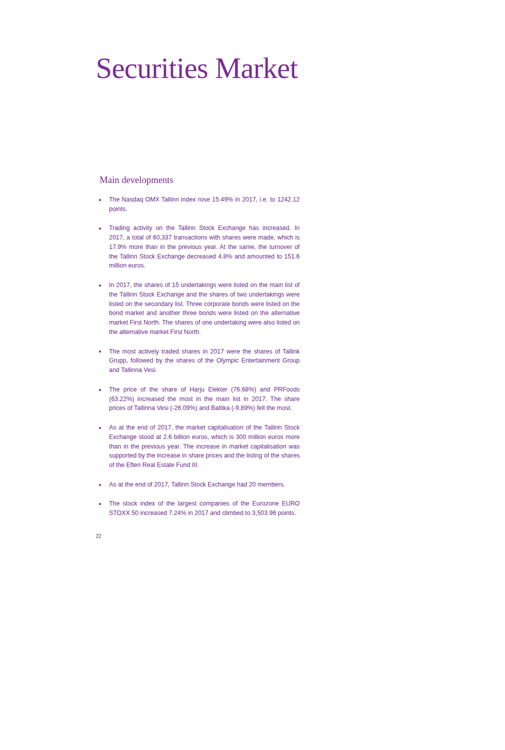Securities Market
Main developments
The Nasdaq OMX Tallinn index rose 15.49% in 2017, i.e. to 1242.12 points.
Trading activity on the Tallinn Stock Exchange has increased. In 2017, a total of 60,337 transactions with shares were made, which is 17.9% more than in the previous year. At the same, the turnover of the Tallinn Stock Exchange decreased 4.8% and amounted to 151.6 million euros.
In 2017, the shares of 15 undertakings were listed on the main list of the Tallinn Stock Exchange and the shares of two undertakings were listed on the secondary list. Three corporate bonds were listed on the bond market and another three bonds were listed on the alternative market First North. The shares of one undertaking were also listed on the alternative market First North.
The most actively traded shares in 2017 were the shares of Tallink Grupp, followed by the shares of the Olympic Entertainment Group and Tallinna Vesi.
The price of the share of Harju Elekter (76.68%) and PRFoods (63.22%) increased the most in the main list in 2017. The share prices of Tallinna Vesi (-26.09%) and Baltika (-9.89%) fell the most.
As at the end of 2017, the market capitalisation of the Tallinn Stock Exchange stood at 2.6 billion euros, which is 300 million euros more than in the previous year. The increase in market capitalisation was supported by the increase in share prices and the listing of the shares of the Eften Real Estate Fund III.
As at the end of 2017, Tallinn Stock Exchange had 20 members.
The stock index of the largest companies of the Eurozone EURO STOXX 50 increased 7.24% in 2017 and climbed to 3,503.96 points.
22